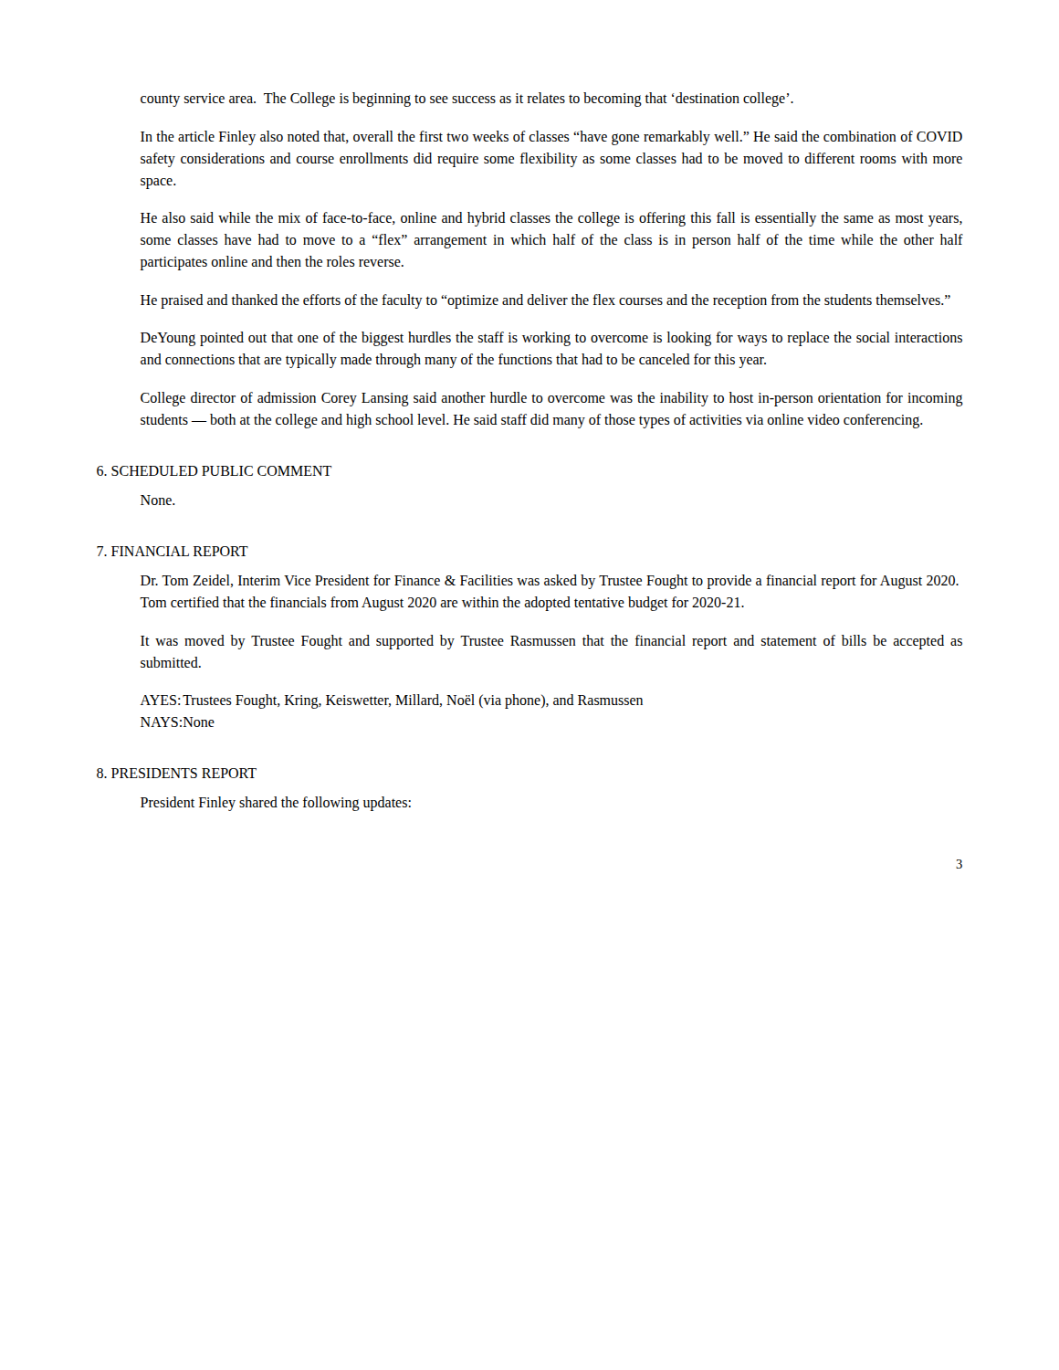county service area. The College is beginning to see success as it relates to becoming that ‘destination college’.
In the article Finley also noted that, overall the first two weeks of classes “have gone remarkably well.” He said the combination of COVID safety considerations and course enrollments did require some flexibility as some classes had to be moved to different rooms with more space.
He also said while the mix of face-to-face, online and hybrid classes the college is offering this fall is essentially the same as most years, some classes have had to move to a “flex” arrangement in which half of the class is in person half of the time while the other half participates online and then the roles reverse.
He praised and thanked the efforts of the faculty to “optimize and deliver the flex courses and the reception from the students themselves.”
DeYoung pointed out that one of the biggest hurdles the staff is working to overcome is looking for ways to replace the social interactions and connections that are typically made through many of the functions that had to be canceled for this year.
College director of admission Corey Lansing said another hurdle to overcome was the inability to host in-person orientation for incoming students — both at the college and high school level. He said staff did many of those types of activities via online video conferencing.
6. SCHEDULED PUBLIC COMMENT
None.
7. FINANCIAL REPORT
Dr. Tom Zeidel, Interim Vice President for Finance & Facilities was asked by Trustee Fought to provide a financial report for August 2020. Tom certified that the financials from August 2020 are within the adopted tentative budget for 2020-21.
It was moved by Trustee Fought and supported by Trustee Rasmussen that the financial report and statement of bills be accepted as submitted.
| AYES: | Trustees Fought, Kring, Keiswetter, Millard, Noël (via phone), and Rasmussen |
| NAYS: | None |
8. PRESIDENTS REPORT
President Finley shared the following updates:
3